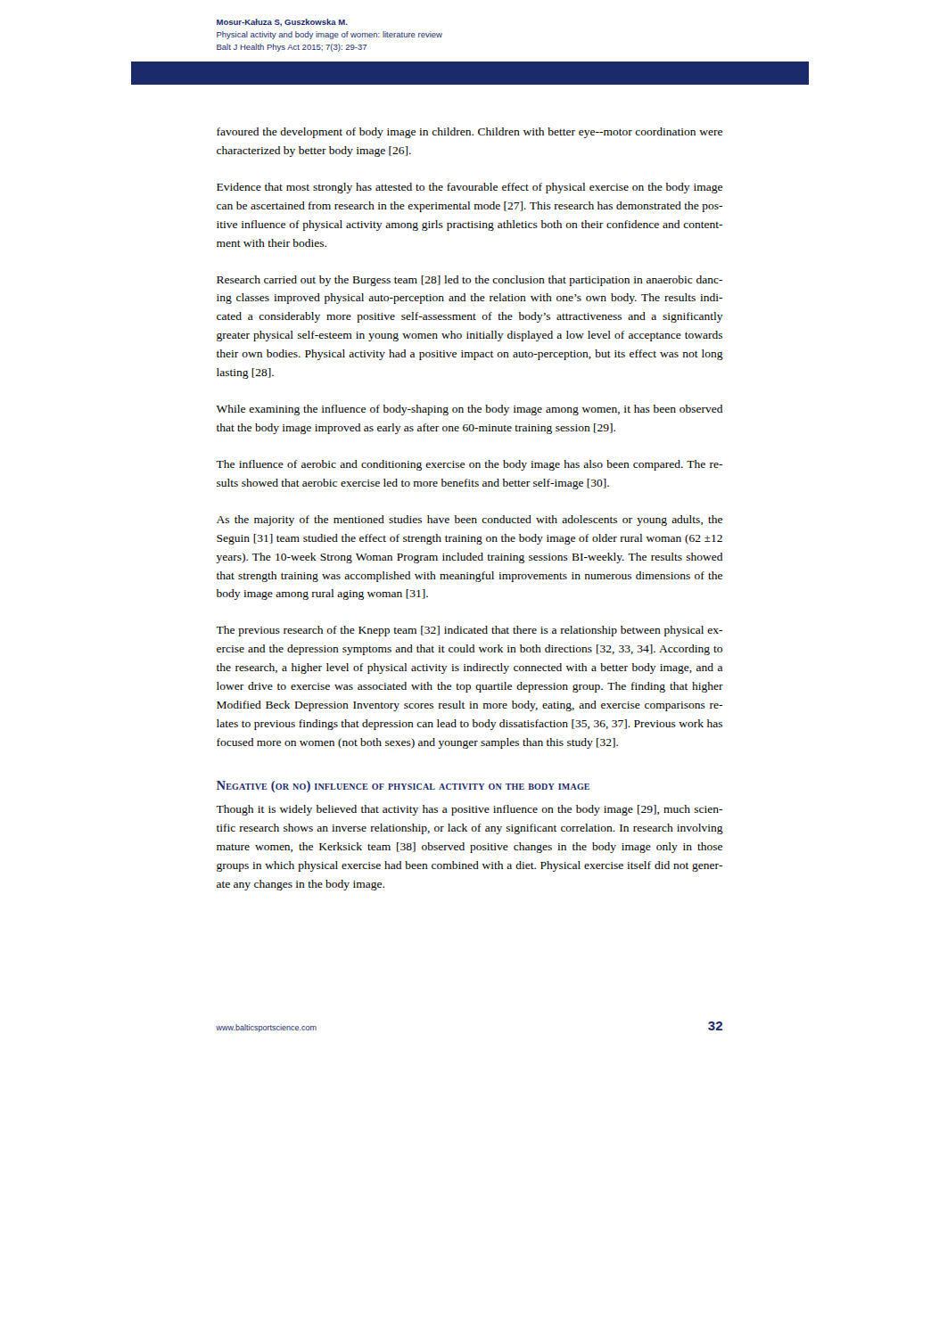Mosur-Kałuza S, Guszkowska M.
Physical activity and body image of women: literature review
Balt J Health Phys Act 2015; 7(3): 29-37
favoured the development of body image in children. Children with better eye--motor coordination were characterized by better body image [26].
Evidence that most strongly has attested to the favourable effect of physical exercise on the body image can be ascertained from research in the experimental mode [27]. This research has demonstrated the positive influence of physical activity among girls practising athletics both on their confidence and contentment with their bodies.
Research carried out by the Burgess team [28] led to the conclusion that participation in anaerobic dancing classes improved physical auto-perception and the relation with one’s own body. The results indicated a considerably more positive self-assessment of the body’s attractiveness and a significantly greater physical self-esteem in young women who initially displayed a low level of acceptance towards their own bodies. Physical activity had a positive impact on auto-perception, but its effect was not long lasting [28].
While examining the influence of body-shaping on the body image among women, it has been observed that the body image improved as early as after one 60-minute training session [29].
The influence of aerobic and conditioning exercise on the body image has also been compared. The results showed that aerobic exercise led to more benefits and better self-image [30].
As the majority of the mentioned studies have been conducted with adolescents or young adults, the Seguin [31] team studied the effect of strength training on the body image of older rural woman (62 ±12 years). The 10-week Strong Woman Program included training sessions BI-weekly. The results showed that strength training was accomplished with meaningful improvements in numerous dimensions of the body image among rural aging woman [31].
The previous research of the Knepp team [32] indicated that there is a relationship between physical exercise and the depression symptoms and that it could work in both directions [32, 33, 34]. According to the research, a higher level of physical activity is indirectly connected with a better body image, and a lower drive to exercise was associated with the top quartile depression group. The finding that higher Modified Beck Depression Inventory scores result in more body, eating, and exercise comparisons relates to previous findings that depression can lead to body dissatisfaction [35, 36, 37]. Previous work has focused more on women (not both sexes) and younger samples than this study [32].
Negative (or no) influence of physical activity on the body image
Though it is widely believed that activity has a positive influence on the body image [29], much scientific research shows an inverse relationship, or lack of any significant correlation. In research involving mature women, the Kerksick team [38] observed positive changes in the body image only in those groups in which physical exercise had been combined with a diet. Physical exercise itself did not generate any changes in the body image.
www.balticsportscience.com
32